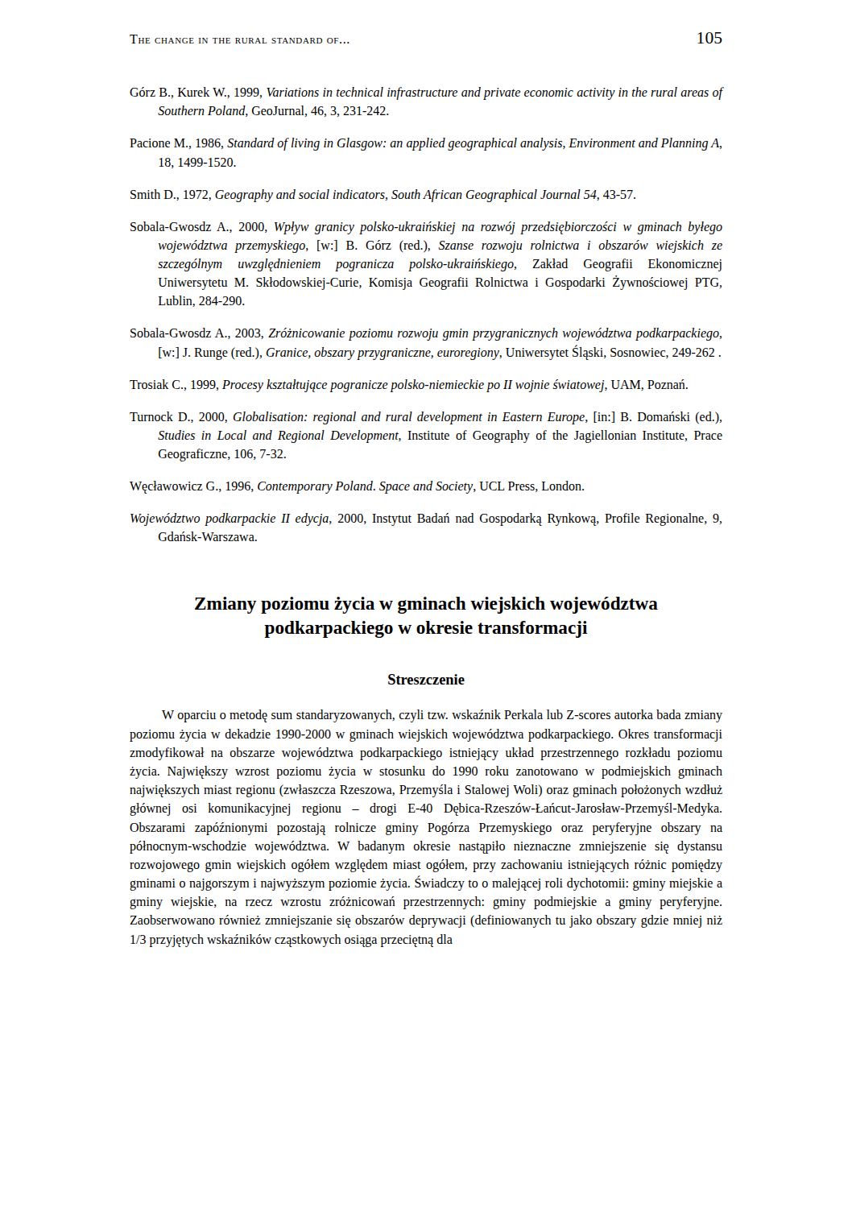The change in the rural standard of... 105
Górz B., Kurek W., 1999, Variations in technical infrastructure and private economic activity in the rural areas of Southern Poland, GeoJurnal, 46, 3, 231-242.
Pacione M., 1986, Standard of living in Glasgow: an applied geographical analysis, Environment and Planning A, 18, 1499-1520.
Smith D., 1972, Geography and social indicators, South African Geographical Journal 54, 43-57.
Sobala-Gwosdz A., 2000, Wpływ granicy polsko-ukraińskiej na rozwój przedsiębiorczości w gminach byłego województwa przemyskiego, [w:] B. Górz (red.), Szanse rozwoju rolnictwa i obszarów wiejskich ze szczególnym uwzględnieniem pogranicza polsko-ukraińskiego, Zakład Geografii Ekonomicznej Uniwersytetu M. Skłodowskiej-Curie, Komisja Geografii Rolnictwa i Gospodarki Żywnościowej PTG, Lublin, 284-290.
Sobala-Gwosdz A., 2003, Zróżnicowanie poziomu rozwoju gmin przygranicznych województwa podkarpackiego, [w:] J. Runge (red.), Granice, obszary przygraniczne, euroregiony, Uniwersytet Śląski, Sosnowiec, 249-262 .
Trosiak C., 1999, Procesy kształtujące pogranicze polsko-niemieckie po II wojnie światowej, UAM, Poznań.
Turnock D., 2000, Globalisation: regional and rural development in Eastern Europe, [in:] B. Domański (ed.), Studies in Local and Regional Development, Institute of Geography of the Jagiellonian Institute, Prace Geograficzne, 106, 7-32.
Węcławowicz G., 1996, Contemporary Poland. Space and Society, UCL Press, London.
Województwo podkarpackie II edycja, 2000, Instytut Badań nad Gospodarką Rynkową, Profile Regionalne, 9, Gdańsk-Warszawa.
Zmiany poziomu życia w gminach wiejskich województwa
podkarpackiego w okresie transformacji
Streszczenie
W oparciu o metodę sum standaryzowanych, czyli tzw. wskaźnik Perkala lub Z-scores autorka bada zmiany poziomu życia w dekadzie 1990-2000 w gminach wiejskich województwa podkarpackiego. Okres transformacji zmodyfikował na obszarze województwa podkarpackiego istniejący układ przestrzennego rozkładu poziomu życia. Największy wzrost poziomu życia w stosunku do 1990 roku zanotowano w podmiejskich gminach największych miast regionu (zwłaszcza Rzeszowa, Przemyśla i Stalowej Woli) oraz gminach położonych wzdłuż głównej osi komunikacyjnej regionu – drogi E-40 Dębica-Rzeszów-Łańcut-Jarosław-Przemyśl-Medyka. Obszarami zapóźnionymi pozostają rolnicze gminy Pogórza Przemyskiego oraz peryferyjne obszary na północnym-wschodzie województwa. W badanym okresie nastąpiło nieznaczne zmniejszenie się dystansu rozwojowego gmin wiejskich ogółem względem miast ogółem, przy zachowaniu istniejących różnic pomiędzy gminami o najgorszym i najwyższym poziomie życia. Świadczy to o malejącej roli dychotomii: gminy miejskie a gminy wiejskie, na rzecz wzrostu zróżnicowań przestrzennych: gminy podmiejskie a gminy peryferyjne. Zaobserwowano również zmniejszanie się obszarów deprywacji (definiowanych tu jako obszary gdzie mniej niż 1/3 przyjętych wskaźników cząstkowych osiąga przeciętną dla